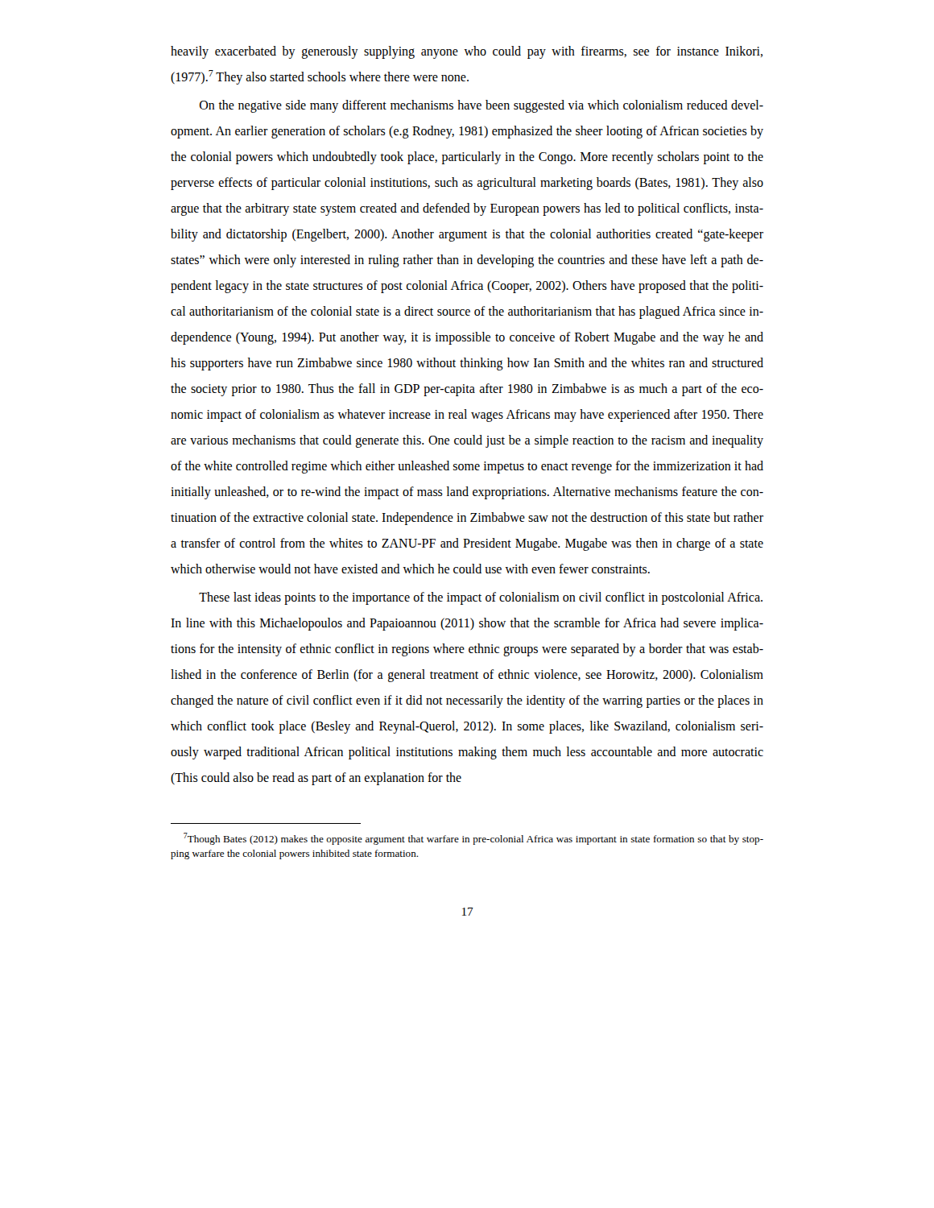heavily exacerbated by generously supplying anyone who could pay with firearms, see for instance Inikori, (1977).7 They also started schools where there were none.
On the negative side many different mechanisms have been suggested via which colonialism reduced development. An earlier generation of scholars (e.g Rodney, 1981) emphasized the sheer looting of African societies by the colonial powers which undoubtedly took place, particularly in the Congo. More recently scholars point to the perverse effects of particular colonial institutions, such as agricultural marketing boards (Bates, 1981). They also argue that the arbitrary state system created and defended by European powers has led to political conflicts, instability and dictatorship (Engelbert, 2000). Another argument is that the colonial authorities created “gate-keeper states” which were only interested in ruling rather than in developing the countries and these have left a path dependent legacy in the state structures of post colonial Africa (Cooper, 2002). Others have proposed that the political authoritarianism of the colonial state is a direct source of the authoritarianism that has plagued Africa since independence (Young, 1994). Put another way, it is impossible to conceive of Robert Mugabe and the way he and his supporters have run Zimbabwe since 1980 without thinking how Ian Smith and the whites ran and structured the society prior to 1980. Thus the fall in GDP per-capita after 1980 in Zimbabwe is as much a part of the economic impact of colonialism as whatever increase in real wages Africans may have experienced after 1950. There are various mechanisms that could generate this. One could just be a simple reaction to the racism and inequality of the white controlled regime which either unleashed some impetus to enact revenge for the immizerization it had initially unleashed, or to re-wind the impact of mass land expropriations. Alternative mechanisms feature the continuation of the extractive colonial state. Independence in Zimbabwe saw not the destruction of this state but rather a transfer of control from the whites to ZANU-PF and President Mugabe. Mugabe was then in charge of a state which otherwise would not have existed and which he could use with even fewer constraints.
These last ideas points to the importance of the impact of colonialism on civil conflict in postcolonial Africa. In line with this Michaelopoulos and Papaioannou (2011) show that the scramble for Africa had severe implications for the intensity of ethnic conflict in regions where ethnic groups were separated by a border that was established in the conference of Berlin (for a general treatment of ethnic violence, see Horowitz, 2000). Colonialism changed the nature of civil conflict even if it did not necessarily the identity of the warring parties or the places in which conflict took place (Besley and Reynal-Querol, 2012). In some places, like Swaziland, colonialism seriously warped traditional African political institutions making them much less accountable and more autocratic (This could also be read as part of an explanation for the
7Though Bates (2012) makes the opposite argument that warfare in pre-colonial Africa was important in state formation so that by stopping warfare the colonial powers inhibited state formation.
17